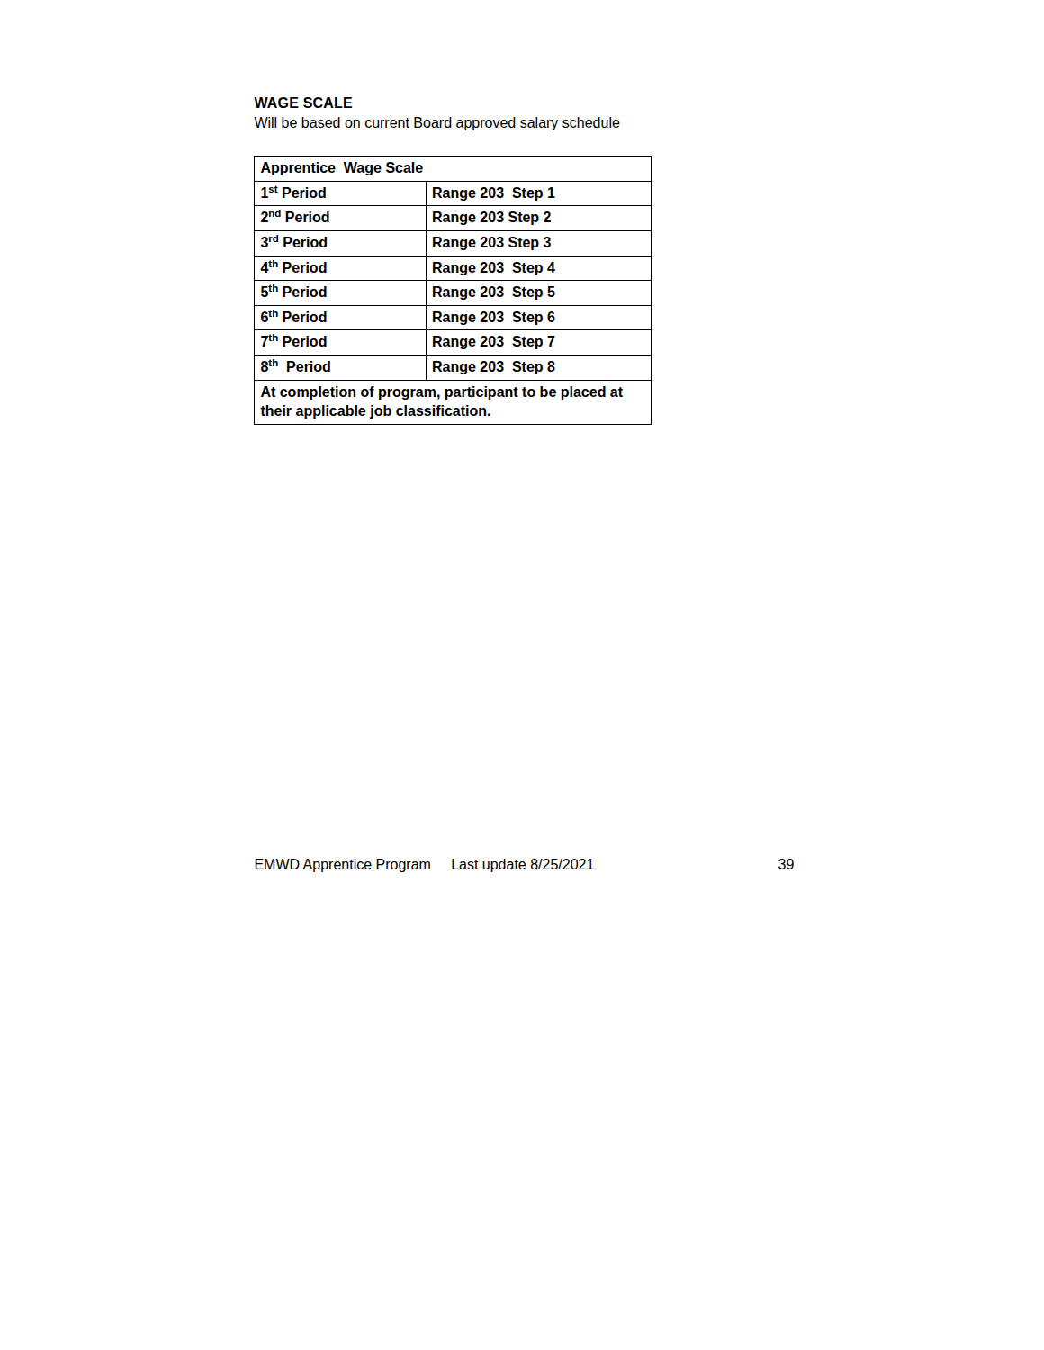WAGE SCALE
Will be based on current Board approved salary schedule
| Apprentice Wage Scale |
| 1 st Period | Range 203 Step 1 |
| 2 nd Period | Range 203 Step 2 |
| 3 rd Period | Range 203 Step 3 |
| 4 th Period | Range 203 Step 4 |
| 5 th Period | Range 203 Step 5 |
| 6 th Period | Range 203 Step 6 |
| 7 th Period | Range 203 Step 7 |
| 8 th Period | Range 203 Step 8 |
| At completion of program, participant to be placed at their applicable job classification. |
EMWD Apprentice Program Last update 8/25/2021
39